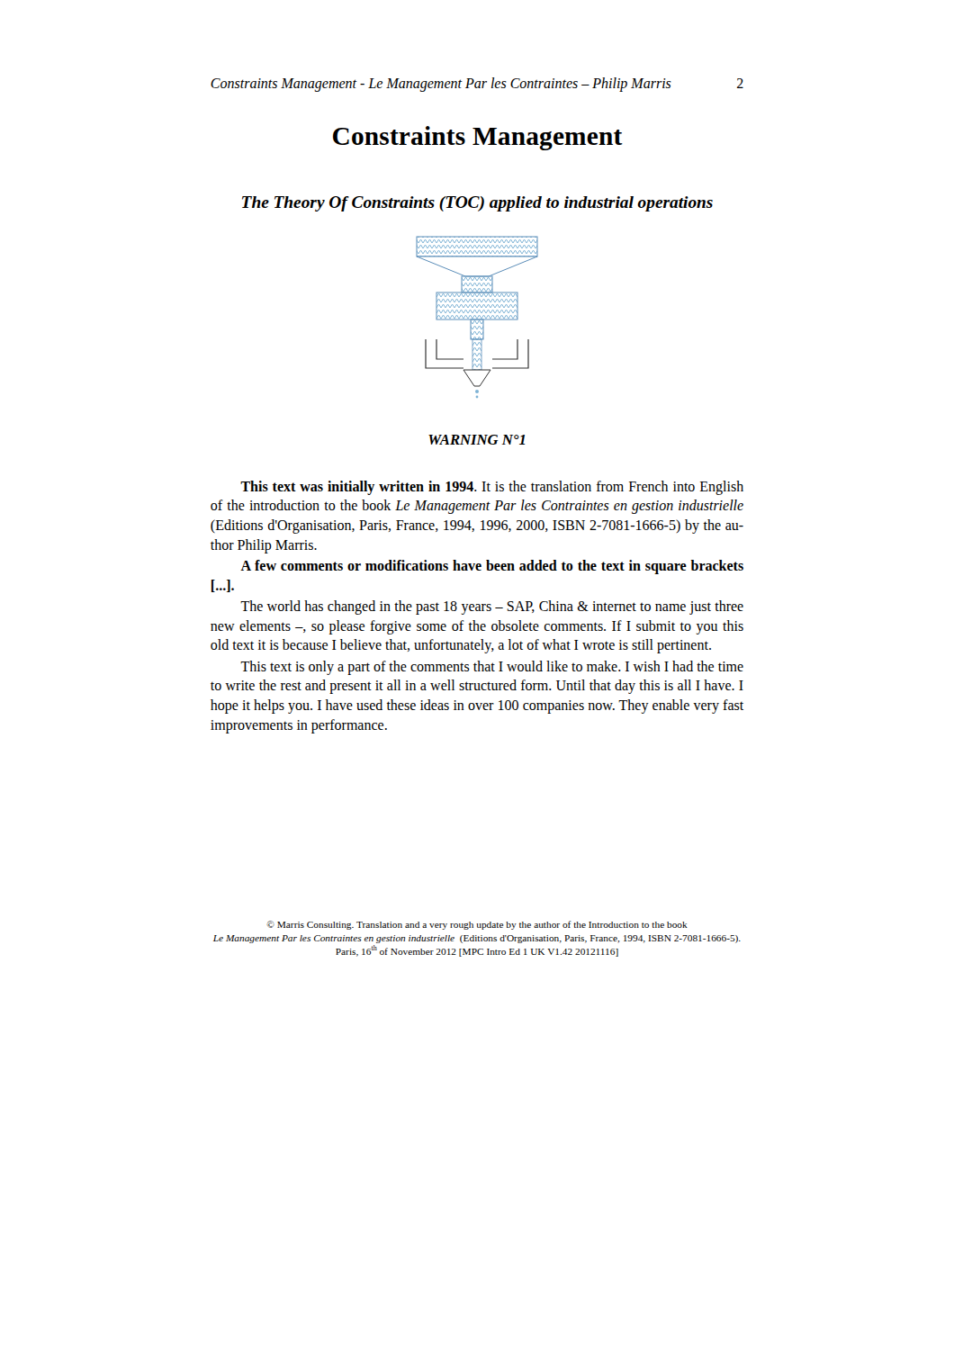Constraints Management - Le Management Par les Contraintes – Philip Marris 2
Constraints Management
The Theory Of Constraints (TOC) applied to industrial operations
WARNING N°1
This text was initially written in 1994. It is the translation from French into English of the introduction to the book Le Management Par les Contraintes en gestion industrielle (Editions d'Organisation, Paris, France, 1994, 1996, 2000, ISBN 2-7081-1666-5) by the author Philip Marris.
A few comments or modifications have been added to the text in square brackets [...].
The world has changed in the past 18 years – SAP, China & internet to name just three new elements –, so please forgive some of the obsolete comments. If I submit to you this old text it is because I believe that, unfortunately, a lot of what I wrote is still pertinent.
This text is only a part of the comments that I would like to make. I wish I had the time to write the rest and present it all in a well structured form. Until that day this is all I have. I hope it helps you. I have used these ideas in over 100 companies now. They enable very fast improvements in performance.
© Marris Consulting. Translation and a very rough update by the author of the Introduction to the book
Le Management Par les Contraintes en gestion industrielle (Editions d'Organisation, Paris, France, 1994, ISBN 2-7081-1666-5).
Paris, 16th of November 2012 [MPC Intro Ed 1 UK V1.42 20121116]